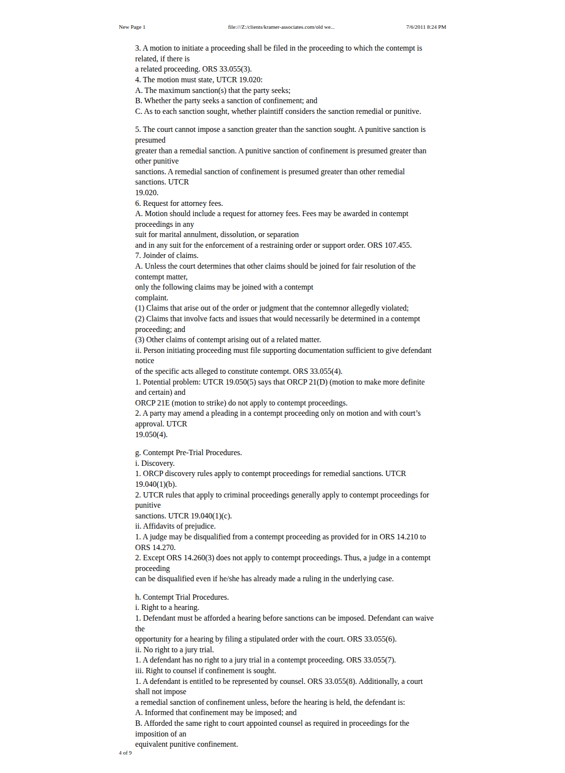New Page 1
file:///Z:/clients/kramer-associates.com/old we...
7/6/2011 8:24 PM
3. A motion to initiate a proceeding shall be filed in the proceeding to which the contempt is related, if there is
a related proceeding. ORS 33.055(3).
4. The motion must state, UTCR 19.020:
A. The maximum sanction(s) that the party seeks;
B. Whether the party seeks a sanction of confinement; and
C. As to each sanction sought, whether plaintiff considers the sanction remedial or punitive.
5. The court cannot impose a sanction greater than the sanction sought. A punitive sanction is presumed
greater than a remedial sanction. A punitive sanction of confinement is presumed greater than other punitive
sanctions. A remedial sanction of confinement is presumed greater than other remedial sanctions. UTCR
19.020.
6. Request for attorney fees.
A. Motion should include a request for attorney fees. Fees may be awarded in contempt proceedings in any
suit for marital annulment, dissolution, or separation
and in any suit for the enforcement of a restraining order or support order. ORS 107.455.
7. Joinder of claims.
A. Unless the court determines that other claims should be joined for fair resolution of the contempt matter,
only the following claims may be joined with a contempt
complaint.
(1) Claims that arise out of the order or judgment that the contemnor allegedly violated;
(2) Claims that involve facts and issues that would necessarily be determined in a contempt proceeding; and
(3) Other claims of contempt arising out of a related matter.
ii. Person initiating proceeding must file supporting documentation sufficient to give defendant notice
of the specific acts alleged to constitute contempt. ORS 33.055(4).
1. Potential problem: UTCR 19.050(5) says that ORCP 21(D) (motion to make more definite and certain) and
ORCP 21E (motion to strike) do not apply to contempt proceedings.
2. A party may amend a pleading in a contempt proceeding only on motion and with court’s approval. UTCR
19.050(4).
g. Contempt Pre-Trial Procedures.
i. Discovery.
1. ORCP discovery rules apply to contempt proceedings for remedial sanctions. UTCR 19.040(1)(b).
2. UTCR rules that apply to criminal proceedings generally apply to contempt proceedings for punitive
sanctions. UTCR 19.040(1)(c).
ii. Affidavits of prejudice.
1. A judge may be disqualified from a contempt proceeding as provided for in ORS 14.210 to ORS 14.270.
2. Except ORS 14.260(3) does not apply to contempt proceedings. Thus, a judge in a contempt proceeding
can be disqualified even if he/she has already made a ruling in the underlying case.
h. Contempt Trial Procedures.
i. Right to a hearing.
1. Defendant must be afforded a hearing before sanctions can be imposed. Defendant can waive the
opportunity for a hearing by filing a stipulated order with the court. ORS 33.055(6).
ii. No right to a jury trial.
1. A defendant has no right to a jury trial in a contempt proceeding. ORS 33.055(7).
iii. Right to counsel if confinement is sought.
1. A defendant is entitled to be represented by counsel. ORS 33.055(8). Additionally, a court shall not impose
a remedial sanction of confinement unless, before the hearing is held, the defendant is:
A. Informed that confinement may be imposed; and
B. Afforded the same right to court appointed counsel as required in proceedings for the imposition of an
equivalent punitive confinement.
4 of 9